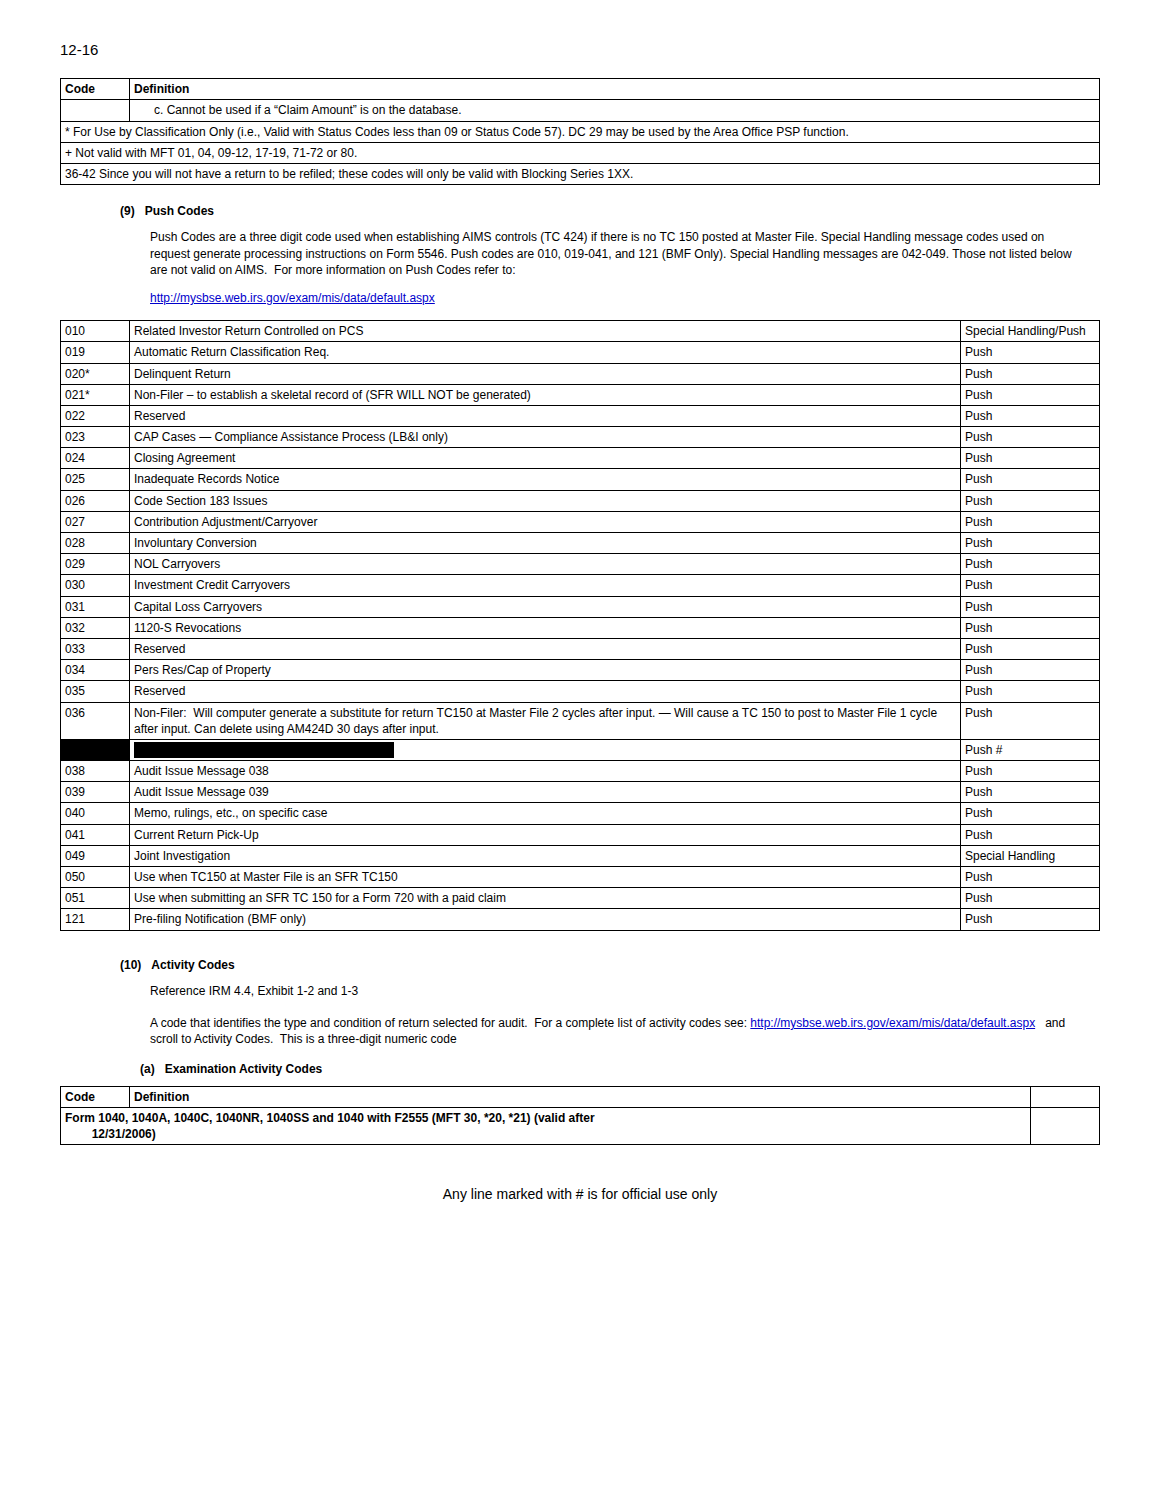12-16
| Code | Definition |
| --- | --- |
| | c. Cannot be used if a “Claim Amount” is on the database. |
| * For Use by Classification Only (i.e., Valid with Status Codes less than 09 or Status Code 57). DC 29 may be used by the Area Office PSP function. |
| + Not valid with MFT 01, 04, 09-12, 17-19, 71-72 or 80. |
| 36-42 Since you will not have a return to be refiled; these codes will only be valid with Blocking Series 1XX. |
(9) Push Codes
Push Codes are a three digit code used when establishing AIMS controls (TC 424) if there is no TC 150 posted at Master File. Special Handling message codes used on request generate processing instructions on Form 5546. Push codes are 010, 019-041, and 121 (BMF Only). Special Handling messages are 042-049. Those not listed below are not valid on AIMS. For more information on Push Codes refer to:
http://mysbse.web.irs.gov/exam/mis/data/default.aspx
| 010 | Related Investor Return Controlled on PCS | Special Handling/Push |
| 019 | Automatic Return Classification Req. | Push |
| 020* | Delinquent Return | Push |
| 021* | Non-Filer – to establish a skeletal record of (SFR WILL NOT be generated) | Push |
| 022 | Reserved | Push |
| 023 | CAP Cases — Compliance Assistance Process (LB&I only) | Push |
| 024 | Closing Agreement | Push |
| 025 | Inadequate Records Notice | Push |
| 026 | Code Section 183 Issues | Push |
| 027 | Contribution Adjustment/Carryover | Push |
| 028 | Involuntary Conversion | Push |
| 029 | NOL Carryovers | Push |
| 030 | Investment Credit Carryovers | Push |
| 031 | Capital Loss Carryovers | Push |
| 032 | 1120-S Revocations | Push |
| 033 | Reserved | Push |
| 034 | Pers Res/Cap of Property | Push |
| 035 | Reserved | Push |
| 036 | Non-Filer: Will computer generate a substitute for return TC150 at Master File 2 cycles after input. — Will cause a TC 150 to post to Master File 1 cycle after input. Can delete using AM424D 30 days after input. | Push |
| | | Push # |
| 038 | Audit Issue Message 038 | Push |
| 039 | Audit Issue Message 039 | Push |
| 040 | Memo, rulings, etc., on specific case | Push |
| 041 | Current Return Pick-Up | Push |
| 049 | Joint Investigation | Special Handling |
| 050 | Use when TC150 at Master File is an SFR TC150 | Push |
| 051 | Use when submitting an SFR TC 150 for a Form 720 with a paid claim | Push |
| 121 | Pre-filing Notification (BMF only) | Push |
(10) Activity Codes
Reference IRM 4.4, Exhibit 1-2 and 1-3
A code that identifies the type and condition of return selected for audit. For a complete list of activity codes see: http://mysbse.web.irs.gov/exam/mis/data/default.aspx and scroll to Activity Codes. This is a three-digit numeric code
(a) Examination Activity Codes
| Code | Definition | |
| --- | --- | --- |
| Form 1040, 1040A, 1040C, 1040NR, 1040SS and 1040 with F2555 (MFT 30, *20, *21) (valid after 12/31/2006) | |
Any line marked with # is for official use only